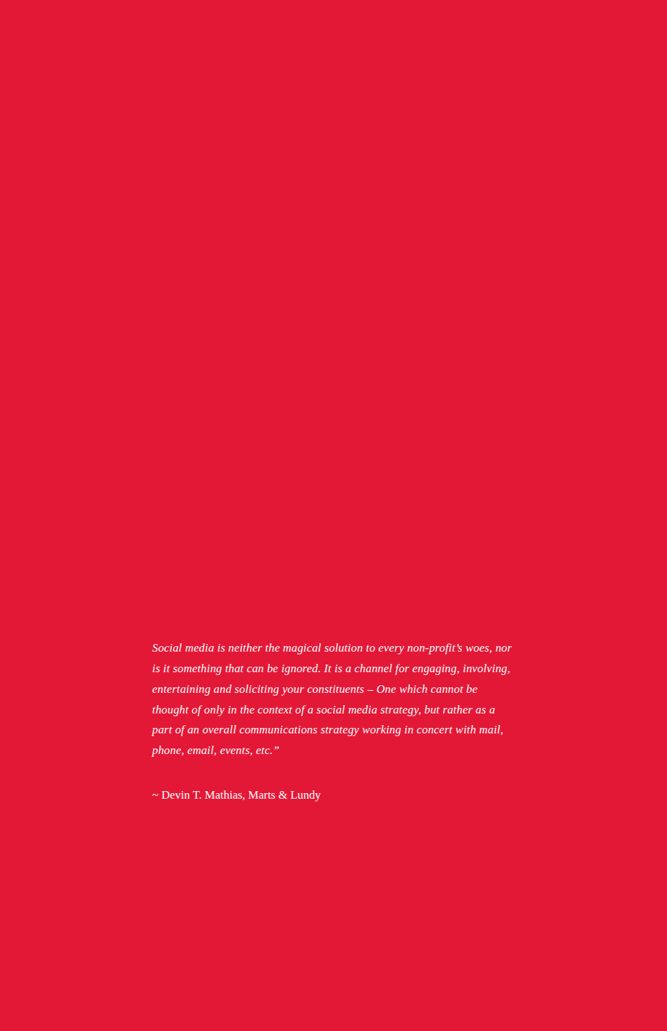Social media is neither the magical solution to every non-profit’s woes, nor is it something that can be ignored. It is a channel for engaging, involving, entertaining and soliciting your constituents – One which cannot be thought of only in the context of a social media strategy, but rather as a part of an overall communications strategy working in concert with mail, phone, email, events, etc.”
~ Devin T. Mathias, Marts & Lundy